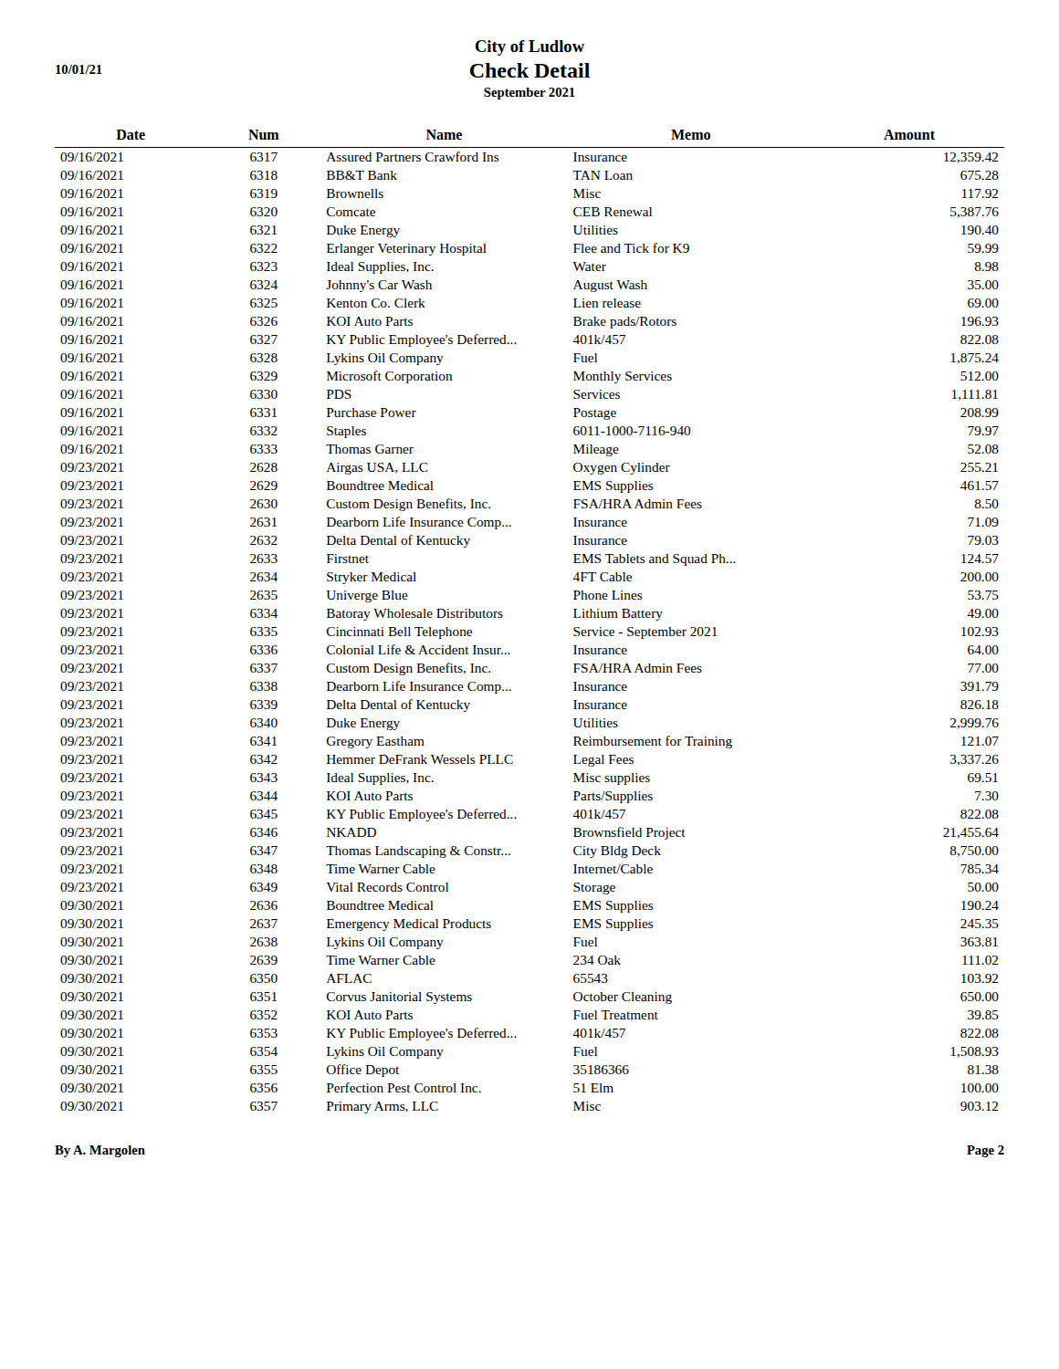10/01/21
City of Ludlow
Check Detail
September 2021
| Date | Num | Name | Memo | Amount |
| --- | --- | --- | --- | --- |
| 09/16/2021 | 6317 | Assured Partners Crawford Ins | Insurance | 12,359.42 |
| 09/16/2021 | 6318 | BB&T Bank | TAN Loan | 675.28 |
| 09/16/2021 | 6319 | Brownells | Misc | 117.92 |
| 09/16/2021 | 6320 | Comcate | CEB Renewal | 5,387.76 |
| 09/16/2021 | 6321 | Duke Energy | Utilities | 190.40 |
| 09/16/2021 | 6322 | Erlanger Veterinary Hospital | Flee and Tick for K9 | 59.99 |
| 09/16/2021 | 6323 | Ideal Supplies, Inc. | Water | 8.98 |
| 09/16/2021 | 6324 | Johnny's Car Wash | August Wash | 35.00 |
| 09/16/2021 | 6325 | Kenton Co. Clerk | Lien release | 69.00 |
| 09/16/2021 | 6326 | KOI Auto Parts | Brake pads/Rotors | 196.93 |
| 09/16/2021 | 6327 | KY Public Employee's Deferred... | 401k/457 | 822.08 |
| 09/16/2021 | 6328 | Lykins Oil Company | Fuel | 1,875.24 |
| 09/16/2021 | 6329 | Microsoft Corporation | Monthly Services | 512.00 |
| 09/16/2021 | 6330 | PDS | Services | 1,111.81 |
| 09/16/2021 | 6331 | Purchase Power | Postage | 208.99 |
| 09/16/2021 | 6332 | Staples | 6011-1000-7116-940 | 79.97 |
| 09/16/2021 | 6333 | Thomas Garner | Mileage | 52.08 |
| 09/23/2021 | 2628 | Airgas USA, LLC | Oxygen Cylinder | 255.21 |
| 09/23/2021 | 2629 | Boundtree Medical | EMS Supplies | 461.57 |
| 09/23/2021 | 2630 | Custom Design Benefits, Inc. | FSA/HRA Admin Fees | 8.50 |
| 09/23/2021 | 2631 | Dearborn Life Insurance Comp... | Insurance | 71.09 |
| 09/23/2021 | 2632 | Delta Dental of Kentucky | Insurance | 79.03 |
| 09/23/2021 | 2633 | Firstnet | EMS Tablets and Squad Ph... | 124.57 |
| 09/23/2021 | 2634 | Stryker Medical | 4FT Cable | 200.00 |
| 09/23/2021 | 2635 | Univerge Blue | Phone Lines | 53.75 |
| 09/23/2021 | 6334 | Batoray Wholesale Distributors | Lithium Battery | 49.00 |
| 09/23/2021 | 6335 | Cincinnati Bell Telephone | Service - September 2021 | 102.93 |
| 09/23/2021 | 6336 | Colonial Life & Accident Insur... | Insurance | 64.00 |
| 09/23/2021 | 6337 | Custom Design Benefits, Inc. | FSA/HRA Admin Fees | 77.00 |
| 09/23/2021 | 6338 | Dearborn Life Insurance Comp... | Insurance | 391.79 |
| 09/23/2021 | 6339 | Delta Dental of Kentucky | Insurance | 826.18 |
| 09/23/2021 | 6340 | Duke Energy | Utilities | 2,999.76 |
| 09/23/2021 | 6341 | Gregory Eastham | Reimbursement for Training | 121.07 |
| 09/23/2021 | 6342 | Hemmer DeFrank Wessels PLLC | Legal Fees | 3,337.26 |
| 09/23/2021 | 6343 | Ideal Supplies, Inc. | Misc supplies | 69.51 |
| 09/23/2021 | 6344 | KOI Auto Parts | Parts/Supplies | 7.30 |
| 09/23/2021 | 6345 | KY Public Employee's Deferred... | 401k/457 | 822.08 |
| 09/23/2021 | 6346 | NKADD | Brownsfield Project | 21,455.64 |
| 09/23/2021 | 6347 | Thomas Landscaping & Constr... | City Bldg Deck | 8,750.00 |
| 09/23/2021 | 6348 | Time Warner Cable | Internet/Cable | 785.34 |
| 09/23/2021 | 6349 | Vital Records Control | Storage | 50.00 |
| 09/30/2021 | 2636 | Boundtree Medical | EMS Supplies | 190.24 |
| 09/30/2021 | 2637 | Emergency Medical Products | EMS Supplies | 245.35 |
| 09/30/2021 | 2638 | Lykins Oil Company | Fuel | 363.81 |
| 09/30/2021 | 2639 | Time Warner Cable | 234 Oak | 111.02 |
| 09/30/2021 | 6350 | AFLAC | 65543 | 103.92 |
| 09/30/2021 | 6351 | Corvus Janitorial Systems | October Cleaning | 650.00 |
| 09/30/2021 | 6352 | KOI Auto Parts | Fuel Treatment | 39.85 |
| 09/30/2021 | 6353 | KY Public Employee's Deferred... | 401k/457 | 822.08 |
| 09/30/2021 | 6354 | Lykins Oil Company | Fuel | 1,508.93 |
| 09/30/2021 | 6355 | Office Depot | 35186366 | 81.38 |
| 09/30/2021 | 6356 | Perfection Pest Control Inc. | 51 Elm | 100.00 |
| 09/30/2021 | 6357 | Primary Arms, LLC | Misc | 903.12 |
By A. Margolen Page 2